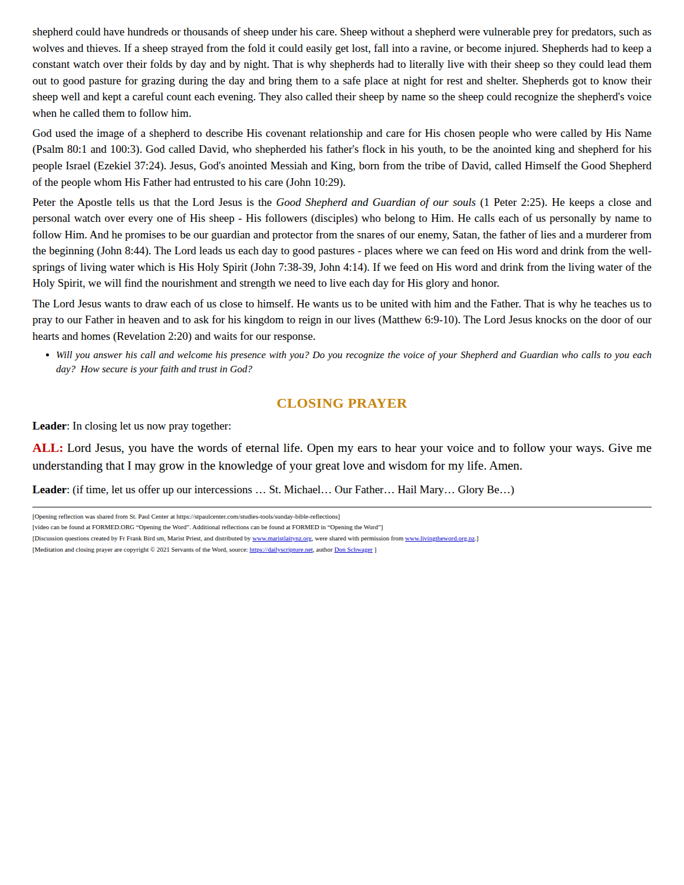shepherd could have hundreds or thousands of sheep under his care. Sheep without a shepherd were vulnerable prey for predators, such as wolves and thieves. If a sheep strayed from the fold it could easily get lost, fall into a ravine, or become injured. Shepherds had to keep a constant watch over their folds by day and by night. That is why shepherds had to literally live with their sheep so they could lead them out to good pasture for grazing during the day and bring them to a safe place at night for rest and shelter. Shepherds got to know their sheep well and kept a careful count each evening. They also called their sheep by name so the sheep could recognize the shepherd's voice when he called them to follow him.
God used the image of a shepherd to describe His covenant relationship and care for His chosen people who were called by His Name (Psalm 80:1 and 100:3). God called David, who shepherded his father's flock in his youth, to be the anointed king and shepherd for his people Israel (Ezekiel 37:24). Jesus, God's anointed Messiah and King, born from the tribe of David, called Himself the Good Shepherd of the people whom His Father had entrusted to his care (John 10:29).
Peter the Apostle tells us that the Lord Jesus is the Good Shepherd and Guardian of our souls (1 Peter 2:25). He keeps a close and personal watch over every one of His sheep - His followers (disciples) who belong to Him. He calls each of us personally by name to follow Him. And he promises to be our guardian and protector from the snares of our enemy, Satan, the father of lies and a murderer from the beginning (John 8:44). The Lord leads us each day to good pastures - places where we can feed on His word and drink from the well-springs of living water which is His Holy Spirit (John 7:38-39, John 4:14). If we feed on His word and drink from the living water of the Holy Spirit, we will find the nourishment and strength we need to live each day for His glory and honor.
The Lord Jesus wants to draw each of us close to himself. He wants us to be united with him and the Father. That is why he teaches us to pray to our Father in heaven and to ask for his kingdom to reign in our lives (Matthew 6:9-10). The Lord Jesus knocks on the door of our hearts and homes (Revelation 2:20) and waits for our response.
Will you answer his call and welcome his presence with you? Do you recognize the voice of your Shepherd and Guardian who calls to you each day? How secure is your faith and trust in God?
CLOSING PRAYER
Leader: In closing let us now pray together:
ALL: Lord Jesus, you have the words of eternal life. Open my ears to hear your voice and to follow your ways. Give me understanding that I may grow in the knowledge of your great love and wisdom for my life. Amen.
Leader: (if time, let us offer up our intercessions … St. Michael… Our Father… Hail Mary… Glory Be…)
[Opening reflection was shared from St. Paul Center at https://stpaulcenter.com/studies-tools/sunday-bible-reflections]
[video can be found at FORMED.ORG “Opening the Word”. Additional reflections can be found at FORMED in “Opening the Word”]
[Discussion questions created by Fr Frank Bird sm, Marist Priest, and distributed by www.maristlaitynz.org, were shared with permission from www.livingtheword.org.nz.]
[Meditation and closing prayer are copyright © 2021 Servants of the Word, source: https://dailyscripture.net, author Don Schwager ]